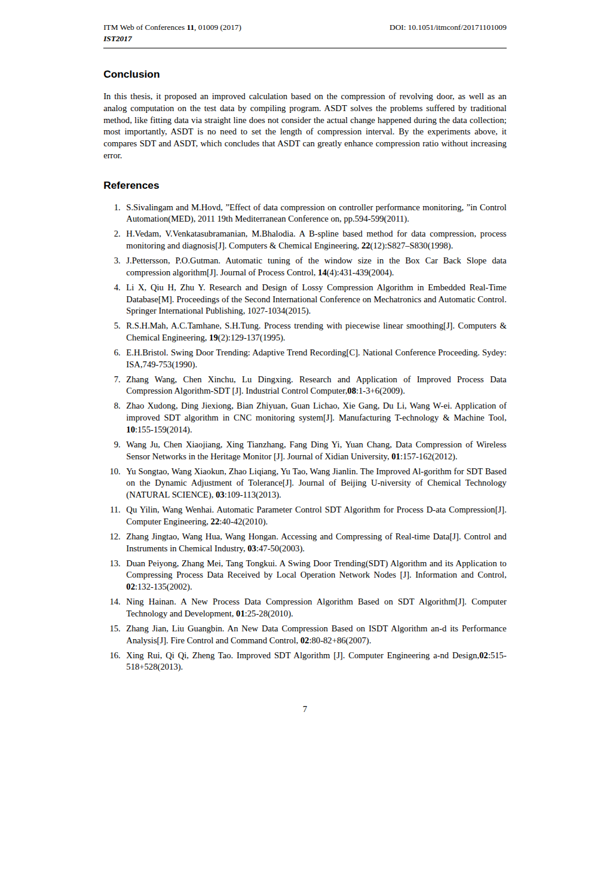ITM Web of Conferences 11, 01009 (2017)
IST2017
DOI: 10.1051/itmconf/20171101009
Conclusion
In this thesis, it proposed an improved calculation based on the compression of revolving door, as well as an analog computation on the test data by compiling program. ASDT solves the problems suffered by traditional method, like fitting data via straight line does not consider the actual change happened during the data collection; most importantly, ASDT is no need to set the length of compression interval. By the experiments above, it compares SDT and ASDT, which concludes that ASDT can greatly enhance compression ratio without increasing error.
References
S.Sivalingam and M.Hovd, ”Effect of data compression on controller performance monitoring, ”in Control Automation(MED), 2011 19th Mediterranean Conference on, pp.594-599(2011).
H.Vedam, V.Venkatasubramanian, M.Bhalodia. A B-spline based method for data compression, process monitoring and diagnosis[J]. Computers & Chemical Engineering, 22(12):S827–S830(1998).
J.Pettersson, P.O.Gutman. Automatic tuning of the window size in the Box Car Back Slope data compression algorithm[J]. Journal of Process Control, 14(4):431-439(2004).
Li X, Qiu H, Zhu Y. Research and Design of Lossy Compression Algorithm in Embedded Real-Time Database[M]. Proceedings of the Second International Conference on Mechatronics and Automatic Control. Springer International Publishing, 1027-1034(2015).
R.S.H.Mah, A.C.Tamhane, S.H.Tung. Process trending with piecewise linear smoothing[J]. Computers & Chemical Engineering, 19(2):129-137(1995).
E.H.Bristol. Swing Door Trending: Adaptive Trend Recording[C]. National Conference Proceeding. Sydey: ISA,749-753(1990).
Zhang Wang, Chen Xinchu, Lu Dingxing. Research and Application of Improved Process Data Compression Algorithm-SDT [J]. Industrial Control Computer,08:1-3+6(2009).
Zhao Xudong, Ding Jiexiong, Bian Zhiyuan, Guan Lichao, Xie Gang, Du Li, Wang W-ei. Application of improved SDT algorithm in CNC monitoring system[J]. Manufacturing T-echnology & Machine Tool, 10:155-159(2014).
Wang Ju, Chen Xiaojiang, Xing Tianzhang, Fang Ding Yi, Yuan Chang, Data Compression of Wireless Sensor Networks in the Heritage Monitor [J]. Journal of Xidian University, 01:157-162(2012).
Yu Songtao, Wang Xiaokun, Zhao Liqiang, Yu Tao, Wang Jianlin. The Improved Al-gorithm for SDT Based on the Dynamic Adjustment of Tolerance[J]. Journal of Beijing U-niversity of Chemical Technology (NATURAL SCIENCE), 03:109-113(2013).
Qu Yilin, Wang Wenhai. Automatic Parameter Control SDT Algorithm for Process D-ata Compression[J]. Computer Engineering, 22:40-42(2010).
Zhang Jingtao, Wang Hua, Wang Hongan. Accessing and Compressing of Real-time Data[J]. Control and Instruments in Chemical Industry, 03:47-50(2003).
Duan Peiyong, Zhang Mei, Tang Tongkui. A Swing Door Trending(SDT) Algorithm and its Application to Compressing Process Data Received by Local Operation Network Nodes [J]. Information and Control, 02:132-135(2002).
Ning Hainan. A New Process Data Compression Algorithm Based on SDT Algorithm[J]. Computer Technology and Development, 01:25-28(2010).
Zhang Jian, Liu Guangbin. An New Data Compression Based on ISDT Algorithm an-d its Performance Analysis[J]. Fire Control and Command Control, 02:80-82+86(2007).
Xing Rui, Qi Qi, Zheng Tao. Improved SDT Algorithm [J]. Computer Engineering a-nd Design,02:515-518+528(2013).
7